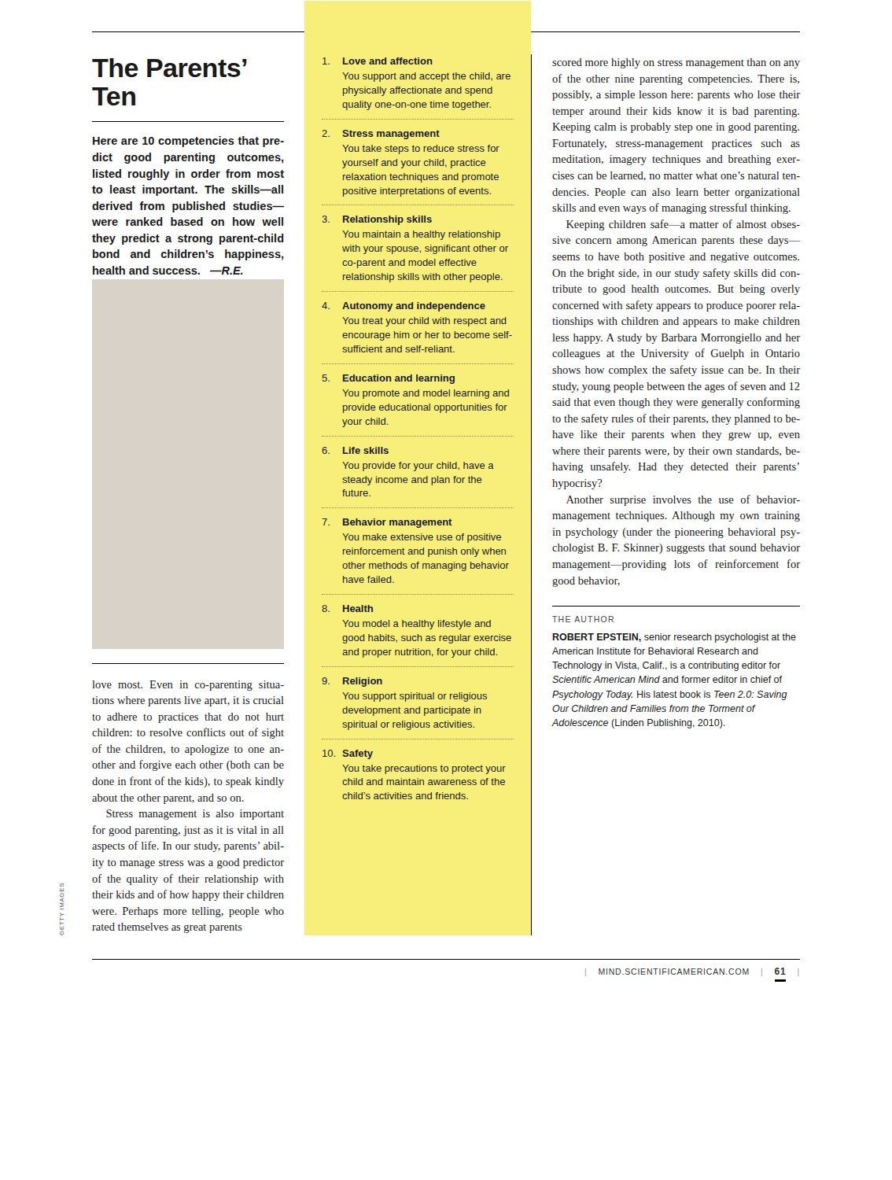The Parents’ Ten
Here are 10 competencies that predict good parenting outcomes, listed roughly in order from most to least important. The skills—all derived from published studies—were ranked based on how well they predict a strong parent-child bond and children’s happiness, health and success. —R.E.
love most. Even in co-parenting situations where parents live apart, it is crucial to adhere to practices that do not hurt children: to resolve conflicts out of sight of the children, to apologize to one another and forgive each other (both can be done in front of the kids), to speak kindly about the other parent, and so on.
Stress management is also important for good parenting, just as it is vital in all aspects of life. In our study, parents’ ability to manage stress was a good predictor of the quality of their relationship with their kids and of how happy their children were. Perhaps more telling, people who rated themselves as great parents
GETTY IMAGES
Love and affection You support and accept the child, are physically affectionate and spend quality one-on-one time together.
Stress management You take steps to reduce stress for yourself and your child, practice relaxation techniques and promote positive interpretations of events.
Relationship skills You maintain a healthy relationship with your spouse, significant other or co-parent and model effective relationship skills with other people.
Autonomy and independence You treat your child with respect and encourage him or her to become self-sufficient and self-reliant.
Education and learning You promote and model learning and provide educational opportunities for your child.
Life skills You provide for your child, have a steady income and plan for the future.
Behavior management You make extensive use of positive reinforcement and punish only when other methods of managing behavior have failed.
Health You model a healthy lifestyle and good habits, such as regular exercise and proper nutrition, for your child.
Religion You support spiritual or religious development and participate in spiritual or religious activities.
Safety You take precautions to protect your child and maintain awareness of the child’s activities and friends.
scored more highly on stress management than on any of the other nine parenting competencies. There is, possibly, a simple lesson here: parents who lose their temper around their kids know it is bad parenting. Keeping calm is probably step one in good parenting. Fortunately, stress-management practices such as meditation, imagery techniques and breathing exercises can be learned, no matter what one’s natural tendencies. People can also learn better organizational skills and even ways of managing stressful thinking.
Keeping children safe—a matter of almost obsessive concern among American parents these days—seems to have both positive and negative outcomes. On the bright side, in our study safety skills did contribute to good health outcomes. But being overly concerned with safety appears to produce poorer relationships with children and appears to make children less happy. A study by Barbara Morrongiello and her colleagues at the University of Guelph in Ontario shows how complex the safety issue can be. In their study, young people between the ages of seven and 12 said that even though they were generally conforming to the safety rules of their parents, they planned to behave like their parents when they grew up, even where their parents were, by their own standards, behaving unsafely. Had they detected their parents’ hypocrisy?
Another surprise involves the use of behavior-management techniques. Although my own training in psychology (under the pioneering behavioral psychologist B. F. Skinner) suggests that sound behavior management—providing lots of reinforcement for good behavior,
THE AUTHOR
ROBERT EPSTEIN, senior research psychologist at the American Institute for Behavioral Research and Technology in Vista, Calif., is a contributing editor for Scientific American Mind and former editor in chief of Psychology Today. His latest book is Teen 2.0: Saving Our Children and Families from the Torment of Adolescence (Linden Publishing, 2010).
| MIND.SCIENTIFICAMERICAN.COM | 61 |